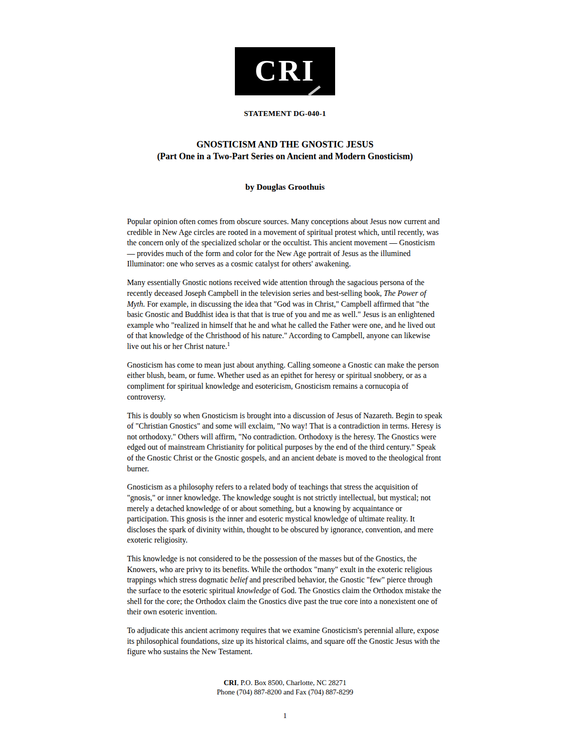CRI
STATEMENT DG-040-1
GNOSTICISM AND THE GNOSTIC JESUS
(Part One in a Two-Part Series on Ancient and Modern Gnosticism)
by Douglas Groothuis
Popular opinion often comes from obscure sources. Many conceptions about Jesus now current and credible in New Age circles are rooted in a movement of spiritual protest which, until recently, was the concern only of the specialized scholar or the occultist. This ancient movement — Gnosticism — provides much of the form and color for the New Age portrait of Jesus as the illumined Illuminator: one who serves as a cosmic catalyst for others' awakening.
Many essentially Gnostic notions received wide attention through the sagacious persona of the recently deceased Joseph Campbell in the television series and best-selling book, The Power of Myth. For example, in discussing the idea that "God was in Christ," Campbell affirmed that "the basic Gnostic and Buddhist idea is that that is true of you and me as well." Jesus is an enlightened example who "realized in himself that he and what he called the Father were one, and he lived out of that knowledge of the Christhood of his nature." According to Campbell, anyone can likewise live out his or her Christ nature.1
Gnosticism has come to mean just about anything. Calling someone a Gnostic can make the person either blush, beam, or fume. Whether used as an epithet for heresy or spiritual snobbery, or as a compliment for spiritual knowledge and esotericism, Gnosticism remains a cornucopia of controversy.
This is doubly so when Gnosticism is brought into a discussion of Jesus of Nazareth. Begin to speak of "Christian Gnostics" and some will exclaim, "No way! That is a contradiction in terms. Heresy is not orthodoxy." Others will affirm, "No contradiction. Orthodoxy is the heresy. The Gnostics were edged out of mainstream Christianity for political purposes by the end of the third century." Speak of the Gnostic Christ or the Gnostic gospels, and an ancient debate is moved to the theological front burner.
Gnosticism as a philosophy refers to a related body of teachings that stress the acquisition of "gnosis," or inner knowledge. The knowledge sought is not strictly intellectual, but mystical; not merely a detached knowledge of or about something, but a knowing by acquaintance or participation. This gnosis is the inner and esoteric mystical knowledge of ultimate reality. It discloses the spark of divinity within, thought to be obscured by ignorance, convention, and mere exoteric religiosity.
This knowledge is not considered to be the possession of the masses but of the Gnostics, the Knowers, who are privy to its benefits. While the orthodox "many" exult in the exoteric religious trappings which stress dogmatic belief and prescribed behavior, the Gnostic "few" pierce through the surface to the esoteric spiritual knowledge of God. The Gnostics claim the Orthodox mistake the shell for the core; the Orthodox claim the Gnostics dive past the true core into a nonexistent one of their own esoteric invention.
To adjudicate this ancient acrimony requires that we examine Gnosticism's perennial allure, expose its philosophical foundations, size up its historical claims, and square off the Gnostic Jesus with the figure who sustains the New Testament.
CRI, P.O. Box 8500, Charlotte, NC 28271
Phone (704) 887-8200 and Fax (704) 887-8299
1